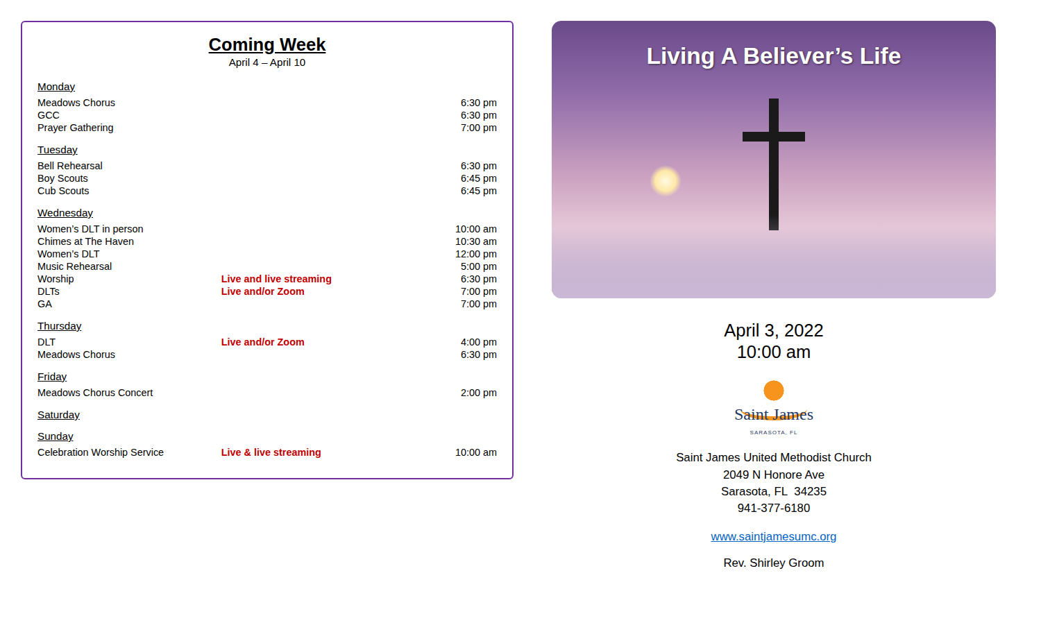Coming Week
April 4 – April 10
Monday
| Meadows Chorus | | 6:30 pm |
| GCC | | 6:30 pm |
| Prayer Gathering | | 7:00 pm |
Tuesday
| Bell Rehearsal | | 6:30 pm |
| Boy Scouts | | 6:45 pm |
| Cub Scouts | | 6:45 pm |
Wednesday
| Women’s DLT in person | | 10:00 am |
| Chimes at The Haven | | 10:30 am |
| Women’s DLT | | 12:00 pm |
| Music Rehearsal | | 5:00 pm |
| Worship | Live and live streaming | 6:30 pm |
| DLTs | Live and/or Zoom | 7:00 pm |
| GA | | 7:00 pm |
Thursday
| DLT | Live and/or Zoom | 4:00 pm |
| Meadows Chorus | | 6:30 pm |
Friday
| Meadows Chorus Concert | | 2:00 pm |
Saturday
Sunday
| Celebration Worship Service | Live & live streaming | 10:00 am |
Living A Believer’s Life
April 3, 2022
10:00 am
Saint James
SARASOTA, FL
Saint James United Methodist Church
2049 N Honore Ave
Sarasota, FL 34235
941-377-6180
www.saintjamesumc.org
Rev. Shirley Groom